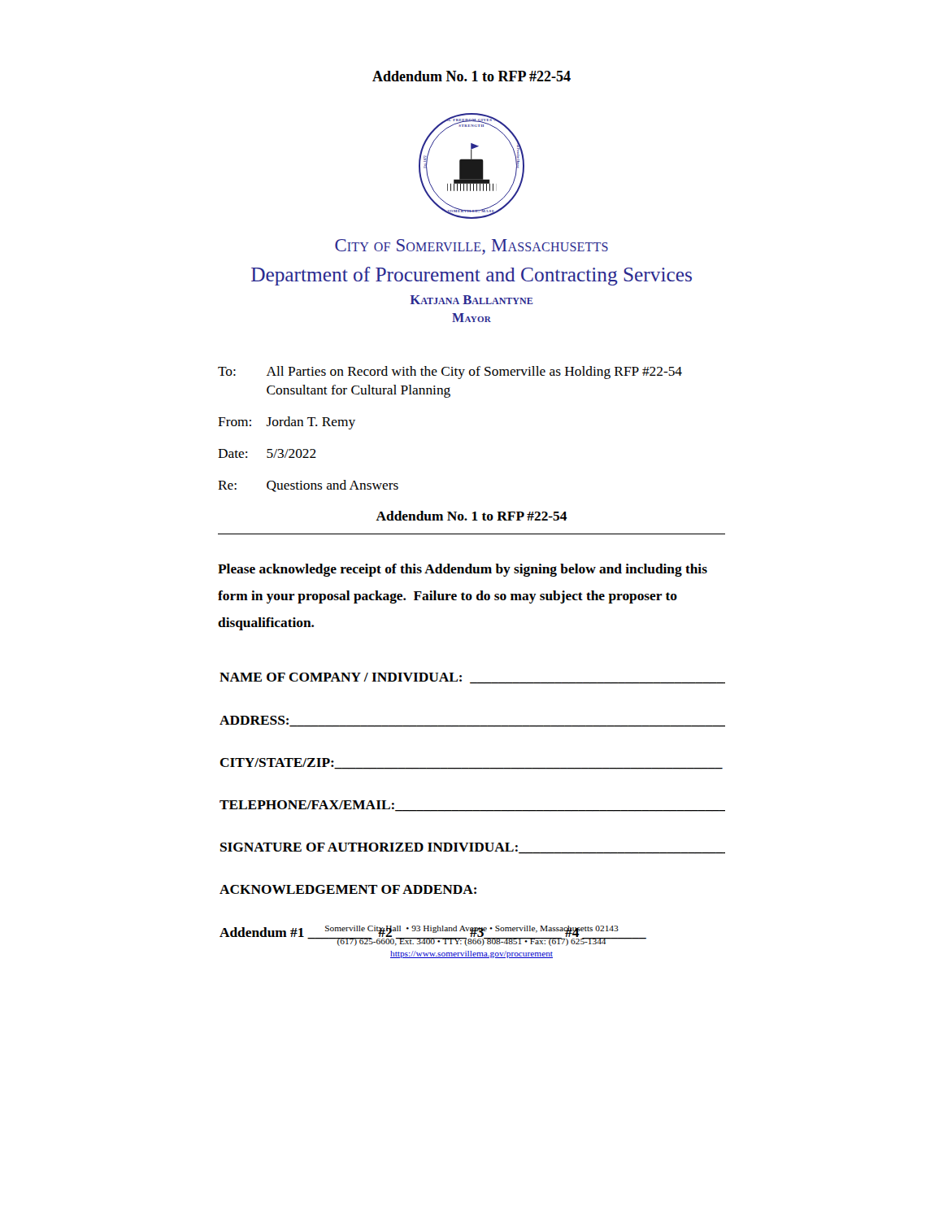Addendum No. 1 to RFP #22-54
Municipal Freedom Gives National Strength
Est. 1872
Old Powder House
Somerville, Mass.
City of Somerville, Massachusetts
Department of Procurement and Contracting Services
Katjana Ballantyne
Mayor
To:
All Parties on Record with the City of Somerville as Holding RFP #22-54 Consultant for Cultural Planning
From:
Jordan T. Remy
Date:
5/3/2022
Re:
Questions and Answers
Addendum No. 1 to RFP #22-54
Please acknowledge receipt of this Addendum by signing below and including this form in your proposal package. Failure to do so may subject the proposer to disqualification.
NAME OF COMPANY / INDIVIDUAL: _______________________________________
ADDRESS:_______________________________________________________________
CITY/STATE/ZIP:_______________________________________________________
TELEPHONE/FAX/EMAIL:_________________________________________________
SIGNATURE OF AUTHORIZED INDIVIDUAL:__________________________________
ACKNOWLEDGEMENT OF ADDENDA:
Addendum #1 _________ #2 __________ #3___________ #4 _________
Somerville City Hall • 93 Highland Avenue • Somerville, Massachusetts 02143
(617) 625-6600, Ext. 3400 • TTY: (866) 808-4851 • Fax: (617) 625-1344
https://www.somervillema.gov/procurement